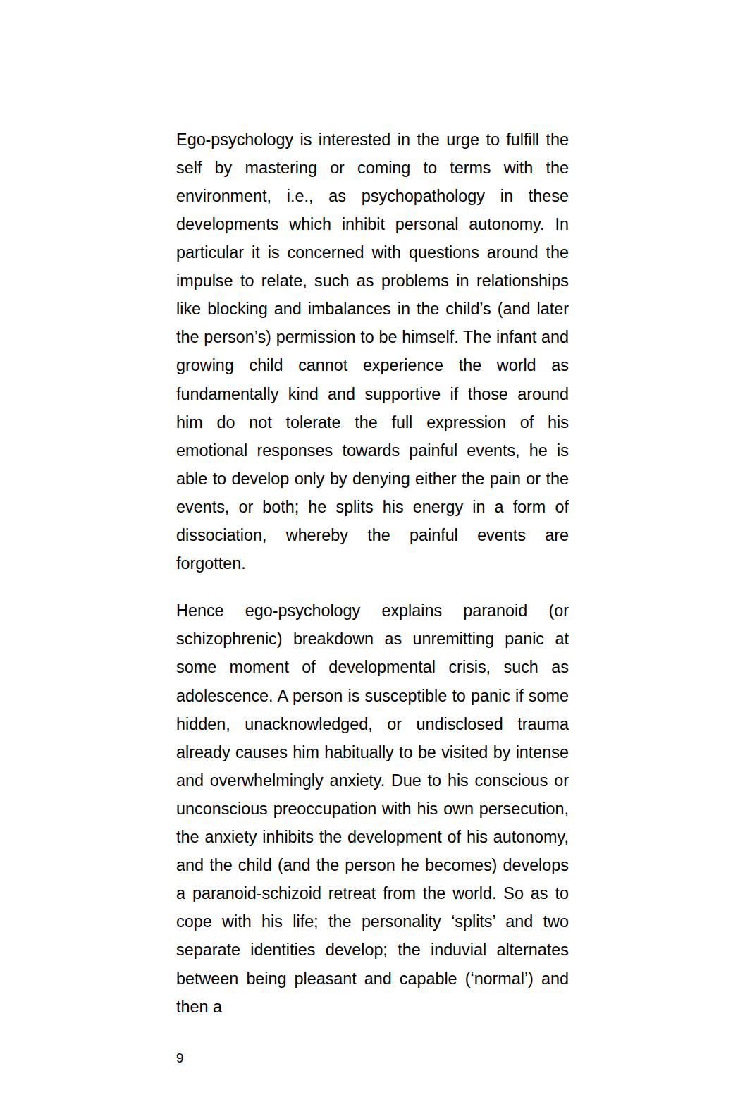Ego-psychology is interested in the urge to fulfill the self by mastering or coming to terms with the environment, i.e., as psychopathology in these developments which inhibit personal autonomy. In particular it is concerned with questions around the impulse to relate, such as problems in relationships like blocking and imbalances in the child’s (and later the person’s) permission to be himself. The infant and growing child cannot experience the world as fundamentally kind and supportive if those around him do not tolerate the full expression of his emotional responses towards painful events, he is able to develop only by denying either the pain or the events, or both; he splits his energy in a form of dissociation, whereby the painful events are forgotten.
Hence ego-psychology explains paranoid (or schizophrenic) breakdown as unremitting panic at some moment of developmental crisis, such as adolescence. A person is susceptible to panic if some hidden, unacknowledged, or undisclosed trauma already causes him habitually to be visited by intense and overwhelmingly anxiety. Due to his conscious or unconscious preoccupation with his own persecution, the anxiety inhibits the development of his autonomy, and the child (and the person he becomes) develops a paranoid-schizoid retreat from the world. So as to cope with his life; the personality ‘splits’ and two separate identities develop; the induvial alternates between being pleasant and capable (‘normal’) and then a
9